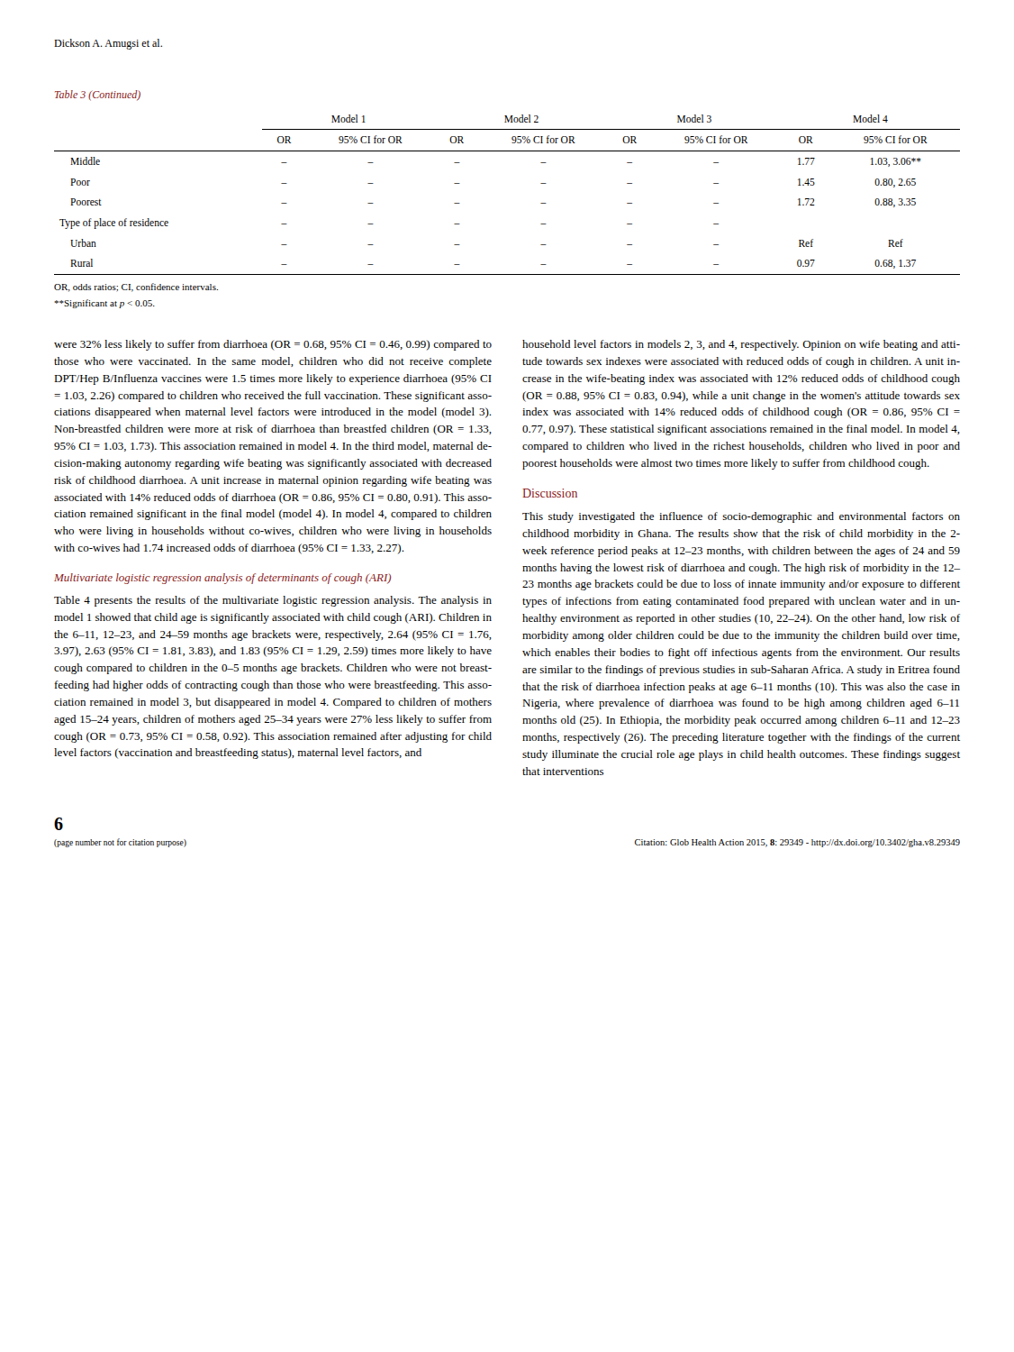Dickson A. Amugsi et al.
Table 3 (Continued)
| | Model 1 | Model 2 | Model 3 | Model 4 |
| --- | --- | --- | --- | --- |
| OR | 95% CI for OR | OR | 95% CI for OR | OR | 95% CI for OR | OR | 95% CI for OR |
| Middle | – | – | – | – | – | – | 1.77 | 1.03, 3.06** |
| Poor | – | – | – | – | – | – | 1.45 | 0.80, 2.65 |
| Poorest | – | – | – | – | – | – | 1.72 | 0.88, 3.35 |
| Type of place of residence | – | – | – | – | – | – | | |
| Urban | – | – | – | – | – | – | Ref | Ref |
| Rural | – | – | – | – | – | – | 0.97 | 0.68, 1.37 |
OR, odds ratios; CI, confidence intervals.
**Significant at p < 0.05.
were 32% less likely to suffer from diarrhoea (OR = 0.68, 95% CI = 0.46, 0.99) compared to those who were vaccinated. In the same model, children who did not receive complete DPT/Hep B/Influenza vaccines were 1.5 times more likely to experience diarrhoea (95% CI = 1.03, 2.26) compared to children who received the full vaccination. These significant associations disappeared when maternal level factors were introduced in the model (model 3). Non-breastfed children were more at risk of diarrhoea than breastfed children (OR = 1.33, 95% CI = 1.03, 1.73). This association remained in model 4. In the third model, maternal decision-making autonomy regarding wife beating was significantly associated with decreased risk of childhood diarrhoea. A unit increase in maternal opinion regarding wife beating was associated with 14% reduced odds of diarrhoea (OR = 0.86, 95% CI = 0.80, 0.91). This association remained significant in the final model (model 4). In model 4, compared to children who were living in households without co-wives, children who were living in households with co-wives had 1.74 increased odds of diarrhoea (95% CI = 1.33, 2.27).
Multivariate logistic regression analysis of determinants of cough (ARI)
Table 4 presents the results of the multivariate logistic regression analysis. The analysis in model 1 showed that child age is significantly associated with child cough (ARI). Children in the 6–11, 12–23, and 24–59 months age brackets were, respectively, 2.64 (95% CI = 1.76, 3.97), 2.63 (95% CI = 1.81, 3.83), and 1.83 (95% CI = 1.29, 2.59) times more likely to have cough compared to children in the 0–5 months age brackets. Children who were not breastfeeding had higher odds of contracting cough than those who were breastfeeding. This association remained in model 3, but disappeared in model 4. Compared to children of mothers aged 15–24 years, children of mothers aged 25–34 years were 27% less likely to suffer from cough (OR = 0.73, 95% CI = 0.58, 0.92). This association remained after adjusting for child level factors (vaccination and breastfeeding status), maternal level factors, and
household level factors in models 2, 3, and 4, respectively. Opinion on wife beating and attitude towards sex indexes were associated with reduced odds of cough in children. A unit increase in the wife-beating index was associated with 12% reduced odds of childhood cough (OR = 0.88, 95% CI = 0.83, 0.94), while a unit change in the women's attitude towards sex index was associated with 14% reduced odds of childhood cough (OR = 0.86, 95% CI = 0.77, 0.97). These statistical significant associations remained in the final model. In model 4, compared to children who lived in the richest households, children who lived in poor and poorest households were almost two times more likely to suffer from childhood cough.
Discussion
This study investigated the influence of socio-demographic and environmental factors on childhood morbidity in Ghana. The results show that the risk of child morbidity in the 2-week reference period peaks at 12–23 months, with children between the ages of 24 and 59 months having the lowest risk of diarrhoea and cough. The high risk of morbidity in the 12–23 months age brackets could be due to loss of innate immunity and/or exposure to different types of infections from eating contaminated food prepared with unclean water and in unhealthy environment as reported in other studies (10, 22–24). On the other hand, low risk of morbidity among older children could be due to the immunity the children build over time, which enables their bodies to fight off infectious agents from the environment. Our results are similar to the findings of previous studies in sub-Saharan Africa. A study in Eritrea found that the risk of diarrhoea infection peaks at age 6–11 months (10). This was also the case in Nigeria, where prevalence of diarrhoea was found to be high among children aged 6–11 months old (25). In Ethiopia, the morbidity peak occurred among children 6–11 and 12–23 months, respectively (26). The preceding literature together with the findings of the current study illuminate the crucial role age plays in child health outcomes. These findings suggest that interventions
6
(page number not for citation purpose)
Citation: Glob Health Action 2015, 8: 29349 - http://dx.doi.org/10.3402/gha.v8.29349